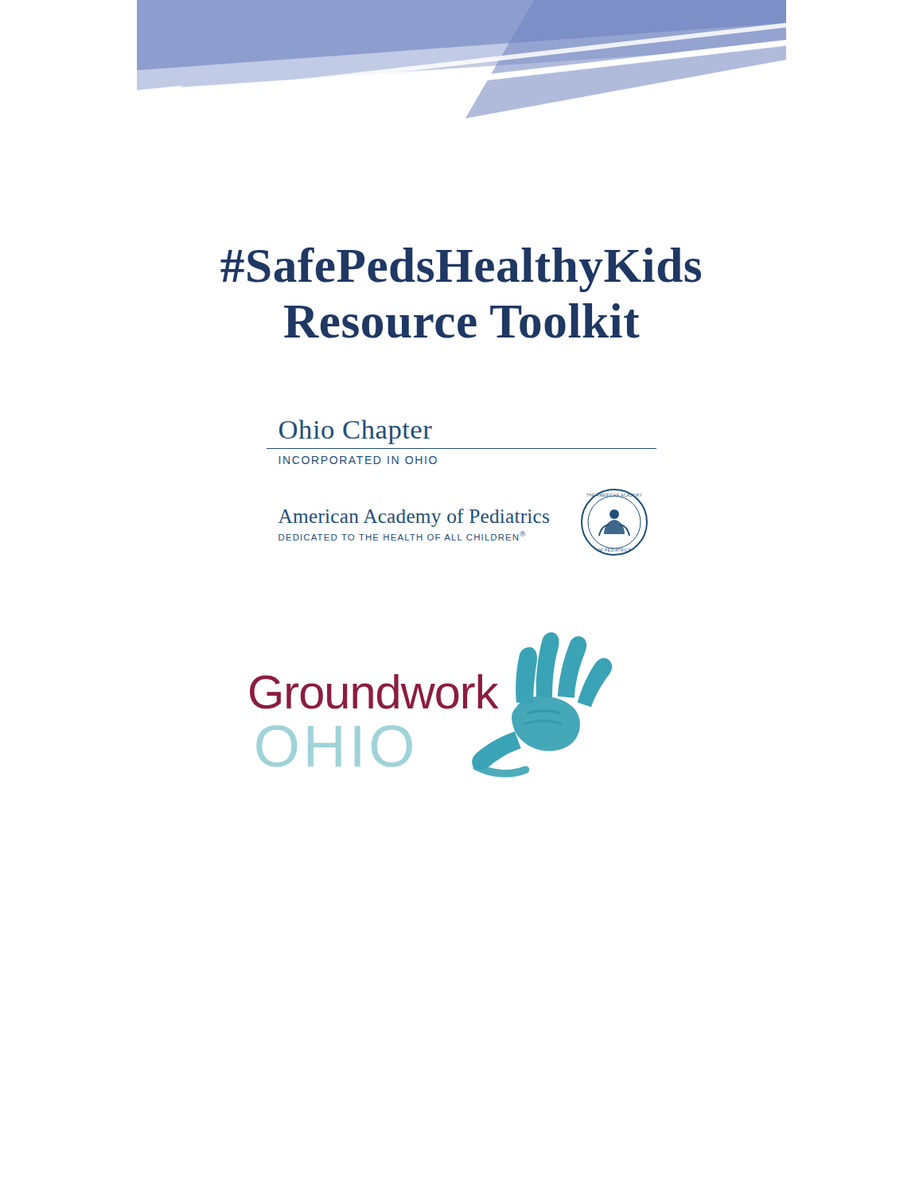#SafePedsHealthyKids
Resource Toolkit
Ohio Chapter
INCORPORATED IN OHIO
American Academy of Pediatrics
DEDICATED TO THE HEALTH OF ALL CHILDREN®
THE AMERICAN ACADEMY OF PEDIATRICS
Groundwork OHIO